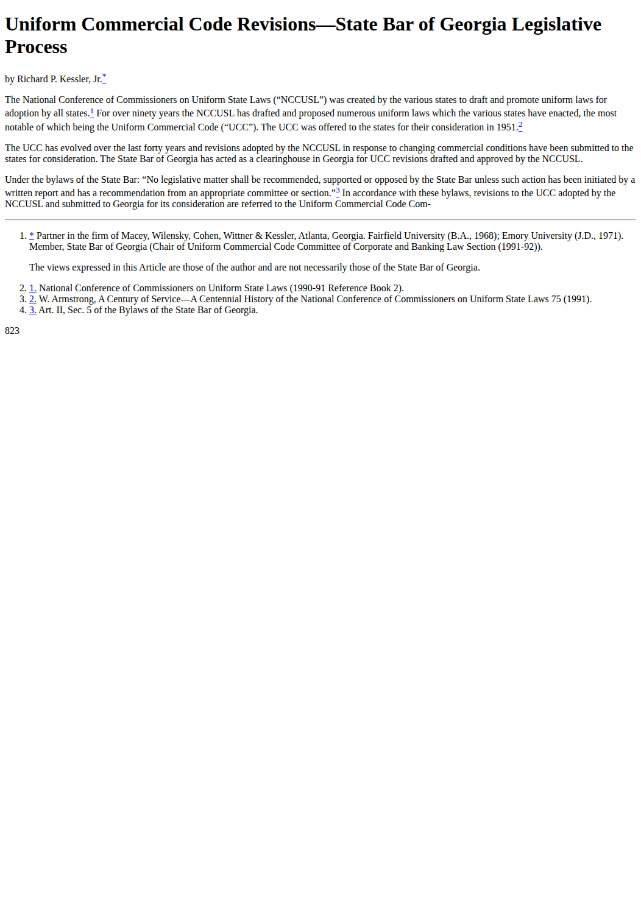Uniform Commercial Code Revisions—State Bar of Georgia Legislative Process
by Richard P. Kessler, Jr.*
The National Conference of Commissioners on Uniform State Laws (“NCCUSL”) was created by the various states to draft and promote uniform laws for adoption by all states.1 For over ninety years the NCCUSL has drafted and proposed numerous uniform laws which the various states have enacted, the most notable of which being the Uniform Commercial Code (“UCC”). The UCC was offered to the states for their consideration in 1951.2
The UCC has evolved over the last forty years and revisions adopted by the NCCUSL in response to changing commercial conditions have been submitted to the states for consideration. The State Bar of Georgia has acted as a clearinghouse in Georgia for UCC revisions drafted and approved by the NCCUSL.
Under the bylaws of the State Bar: “No legislative matter shall be recommended, supported or opposed by the State Bar unless such action has been initiated by a written report and has a recommendation from an appropriate committee or section.”3 In accordance with these bylaws, revisions to the UCC adopted by the NCCUSL and submitted to Georgia for its consideration are referred to the Uniform Commercial Code Com-
* Partner in the firm of Macey, Wilensky, Cohen, Wittner & Kessler, Atlanta, Georgia. Fairfield University (B.A., 1968); Emory University (J.D., 1971). Member, State Bar of Georgia (Chair of Uniform Commercial Code Committee of Corporate and Banking Law Section (1991-92)).
The views expressed in this Article are those of the author and are not necessarily those of the State Bar of Georgia.
1. National Conference of Commissioners on Uniform State Laws (1990-91 Reference Book 2).
2. W. Armstrong, A Century of Service—A Centennial History of the National Conference of Commissioners on Uniform State Laws 75 (1991).
3. Art. II, Sec. 5 of the Bylaws of the State Bar of Georgia.
823